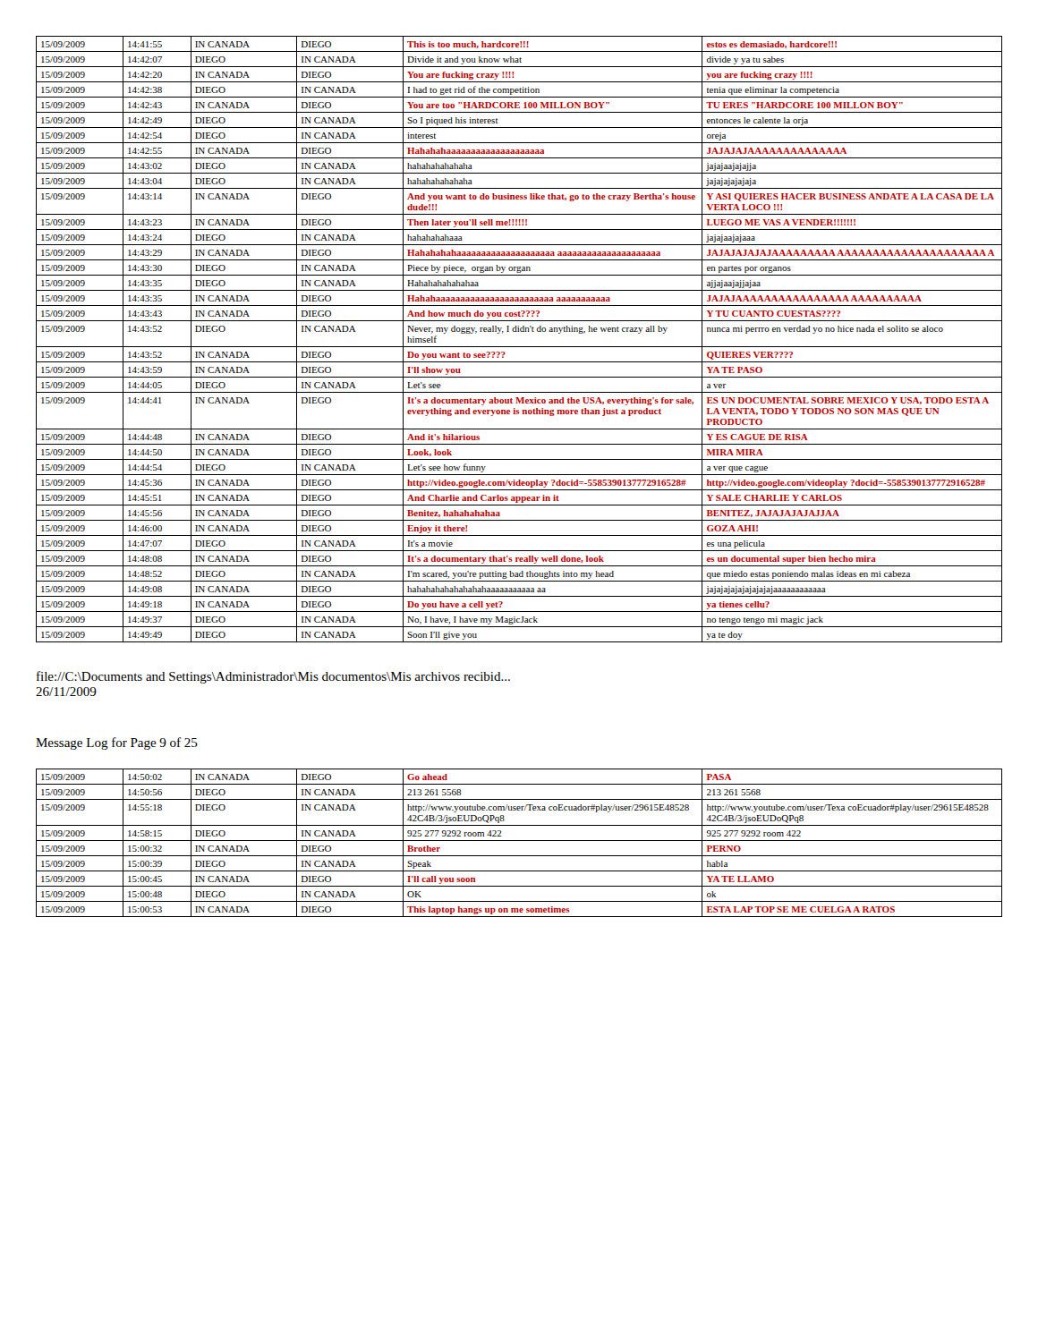| 15/09/2009 | 14:41:55 | IN CANADA | DIEGO | This is too much, hardcore!!! | estos es demasiado, hardcore!!! |
| 15/09/2009 | 14:42:07 | DIEGO | IN CANADA | Divide it and you know what | divide y ya tu sabes |
| 15/09/2009 | 14:42:20 | IN CANADA | DIEGO | You are fucking crazy !!!! | you are fucking crazy !!!! |
| 15/09/2009 | 14:42:38 | DIEGO | IN CANADA | I had to get rid of the competition | tenia que eliminar la competencia |
| 15/09/2009 | 14:42:43 | IN CANADA | DIEGO | You are too "HARDCORE 100 MILLON BOY" | TU ERES "HARDCORE 100 MILLON BOY" |
| 15/09/2009 | 14:42:49 | DIEGO | IN CANADA | So I piqued his interest | entonces le calente la orja |
| 15/09/2009 | 14:42:54 | DIEGO | IN CANADA | interest | oreja |
| 15/09/2009 | 14:42:55 | IN CANADA | DIEGO | Hahahahaaaaaaaaaaaaaaaaaaaa | JAJAJAJAAAAAAAAAAAAAA |
| 15/09/2009 | 14:43:02 | DIEGO | IN CANADA | hahahahahahaha | jajajaajajajja |
| 15/09/2009 | 14:43:04 | DIEGO | IN CANADA | hahahahahahaha | jajajajajajaja |
| 15/09/2009 | 14:43:14 | IN CANADA | DIEGO | And you want to do business like that, go to the crazy Bertha's house dude!!! | Y ASI QUIERES HACER BUSINESS ANDATE A LA CASA DE LA VERTA LOCO !!! |
| 15/09/2009 | 14:43:23 | IN CANADA | DIEGO | Then later you'll sell me!!!!!! | LUEGO ME VAS A VENDER!!!!!!! |
| 15/09/2009 | 14:43:24 | DIEGO | IN CANADA | hahahahahaaa | jajajaajajaaa |
| 15/09/2009 | 14:43:29 | IN CANADA | DIEGO | Hahahahahaaaaaaaaaaaaaaaaaaaa aaaaaaaaaaaaaaaaaaaaa | JAJAJAJAJAJAAAAAAAAA AAAAAAAAAAAAAAAAAAAAA A |
| 15/09/2009 | 14:43:30 | DIEGO | IN CANADA | Piece by piece, organ by organ | en partes por organos |
| 15/09/2009 | 14:43:35 | DIEGO | IN CANADA | Hahahahahahahaa | ajjajaajajjajaa |
| 15/09/2009 | 14:43:35 | IN CANADA | DIEGO | Hahahaaaaaaaaaaaaaaaaaaaaaaaa aaaaaaaaaaa | JAJAJAAAAAAAAAAAAAAAA AAAAAAAAAA |
| 15/09/2009 | 14:43:43 | IN CANADA | DIEGO | And how much do you cost???? | Y TU CUANTO CUESTAS???? |
| 15/09/2009 | 14:43:52 | DIEGO | IN CANADA | Never, my doggy, really, I didn't do anything, he went crazy all by himself | nunca mi perrro en verdad yo no hice nada el solito se aloco |
| 15/09/2009 | 14:43:52 | IN CANADA | DIEGO | Do you want to see???? | QUIERES VER???? |
| 15/09/2009 | 14:43:59 | IN CANADA | DIEGO | I'll show you | YA TE PASO |
| 15/09/2009 | 14:44:05 | DIEGO | IN CANADA | Let's see | a ver |
| 15/09/2009 | 14:44:41 | IN CANADA | DIEGO | It's a documentary about Mexico and the USA, everything's for sale, everything and everyone is nothing more than just a product | ES UN DOCUMENTAL SOBRE MEXICO Y USA, TODO ESTA A LA VENTA, TODO Y TODOS NO SON MAS QUE UN PRODUCTO |
| 15/09/2009 | 14:44:48 | IN CANADA | DIEGO | And it's hilarious | Y ES CAGUE DE RISA |
| 15/09/2009 | 14:44:50 | IN CANADA | DIEGO | Look, look | MIRA MIRA |
| 15/09/2009 | 14:44:54 | DIEGO | IN CANADA | Let's see how funny | a ver que cague |
| 15/09/2009 | 14:45:36 | IN CANADA | DIEGO | http://video.google.com/videoplay ?docid=-5585390137772916528# | http://video.google.com/videoplay ?docid=-5585390137772916528# |
| 15/09/2009 | 14:45:51 | IN CANADA | DIEGO | And Charlie and Carlos appear in it | Y SALE CHARLIE Y CARLOS |
| 15/09/2009 | 14:45:56 | IN CANADA | DIEGO | Benitez, hahahahahaa | BENITEZ, JAJAJAJAJAJJAA |
| 15/09/2009 | 14:46:00 | IN CANADA | DIEGO | Enjoy it there! | GOZA AHI! |
| 15/09/2009 | 14:47:07 | DIEGO | IN CANADA | It's a movie | es una pelicula |
| 15/09/2009 | 14:48:08 | IN CANADA | DIEGO | It's a documentary that's really well done, look | es un documental super bien hecho mira |
| 15/09/2009 | 14:48:52 | DIEGO | IN CANADA | I'm scared, you're putting bad thoughts into my head | que miedo estas poniendo malas ideas en mi cabeza |
| 15/09/2009 | 14:49:08 | IN CANADA | DIEGO | hahahahahahahahahaaaaaaaaaaa aa | jajajajajajajajajajaaaaaaaaaaaa |
| 15/09/2009 | 14:49:18 | IN CANADA | DIEGO | Do you have a cell yet? | ya tienes cellu? |
| 15/09/2009 | 14:49:37 | DIEGO | IN CANADA | No, I have, I have my MagicJack | no tengo tengo mi magic jack |
| 15/09/2009 | 14:49:49 | DIEGO | IN CANADA | Soon I'll give you | ya te doy |
file://C:\Documents and Settings\Administrador\Mis documentos\Mis archivos recibid...
26/11/2009
Message Log for Page 9 of 25
| 15/09/2009 | 14:50:02 | IN CANADA | DIEGO | Go ahead | PASA |
| 15/09/2009 | 14:50:56 | DIEGO | IN CANADA | 213 261 5568 | 213 261 5568 |
| 15/09/2009 | 14:55:18 | DIEGO | IN CANADA | http://www.youtube.com/user/Texa coEcuador#play/user/29615E48528 42C4B/3/jsoEUDoQPq8 | http://www.youtube.com/user/Texa coEcuador#play/user/29615E48528 42C4B/3/jsoEUDoQPq8 |
| 15/09/2009 | 14:58:15 | DIEGO | IN CANADA | 925 277 9292 room 422 | 925 277 9292 room 422 |
| 15/09/2009 | 15:00:32 | IN CANADA | DIEGO | Brother | PERNO |
| 15/09/2009 | 15:00:39 | DIEGO | IN CANADA | Speak | habla |
| 15/09/2009 | 15:00:45 | IN CANADA | DIEGO | I'll call you soon | YA TE LLAMO |
| 15/09/2009 | 15:00:48 | DIEGO | IN CANADA | OK | ok |
| 15/09/2009 | 15:00:53 | IN CANADA | DIEGO | This laptop hangs up on me sometimes | ESTA LAP TOP SE ME CUELGA A RATOS |